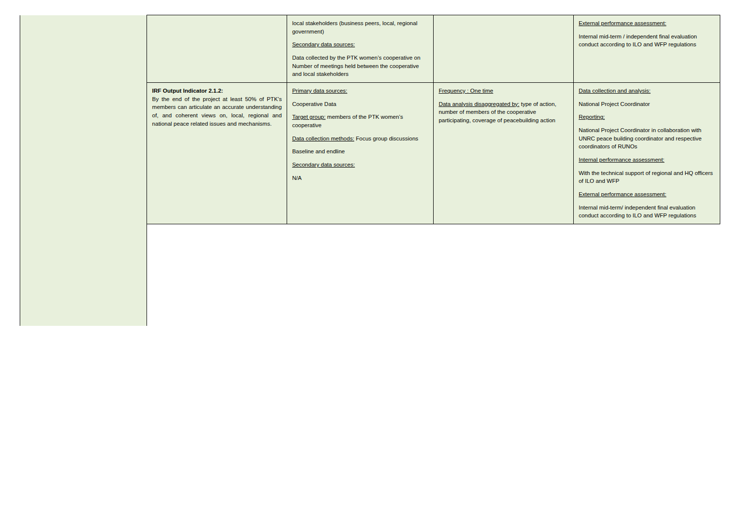| | | local stakeholders (business peers, local, regional government) Secondary data sources: Data collected by the PTK women’s cooperative on Number of meetings held between the cooperative and local stakeholders | | External performance assessment: Internal mid-term / independent final evaluation conduct according to ILO and WFP regulations |
| | IRF Output Indicator 2.1.2: By the end of the project at least 50% of PTK’s members can articulate an accurate understanding of, and coherent views on, local, regional and national peace related issues and mechanisms. | Primary data sources: Cooperative Data Target group: members of the PTK women’s cooperative Data collection methods: Focus group discussions Baseline and endline Secondary data sources: N/A | Frequency : One time Data analysis disaggregated by: type of action, number of members of the cooperative participating, coverage of peacebuilding action | Data collection and analysis: National Project Coordinator Reporting: National Project Coordinator in collaboration with UNRC peace building coordinator and respective coordinators of RUNOs Internal performance assessment: With the technical support of regional and HQ officers of ILO and WFP External performance assessment: Internal mid-term/ independent final evaluation conduct according to ILO and WFP regulations |